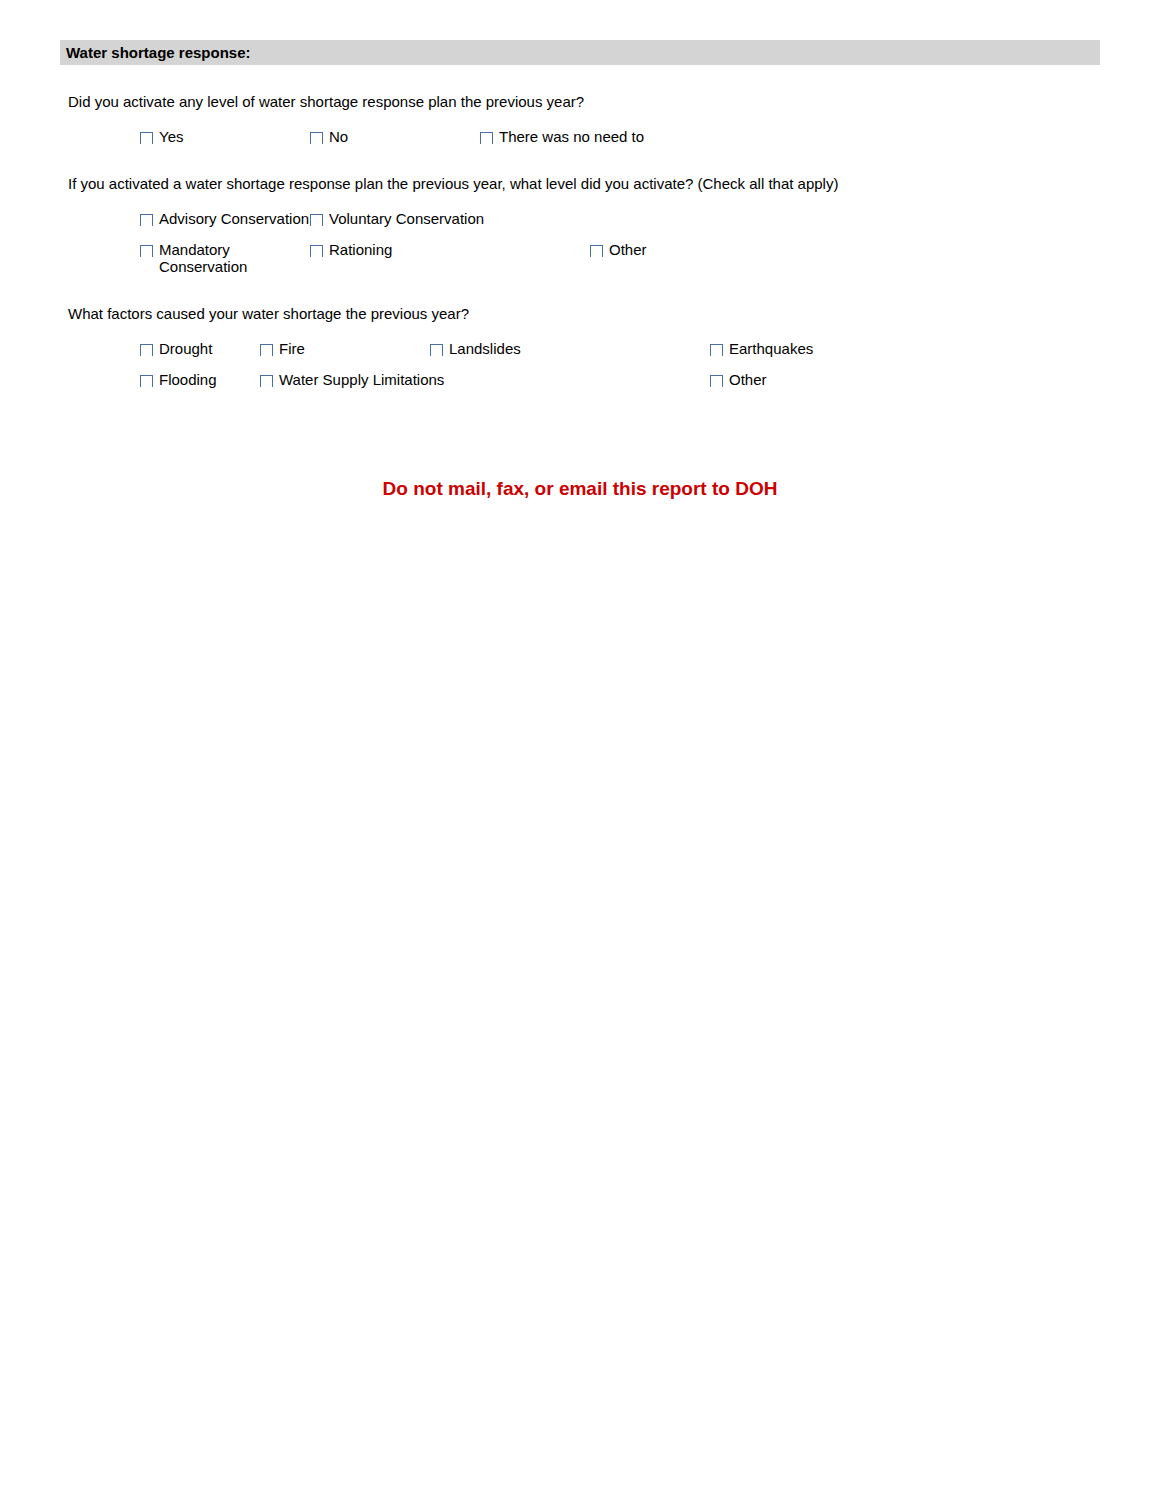Water shortage response:
Did you activate any level of water shortage response plan the previous year?
Yes
No
There was no need to
If you activated a water shortage response plan the previous year, what level did you activate? (Check all that apply)
Advisory Conservation
Voluntary Conservation
Mandatory Conservation
Rationing
Other
What factors caused your water shortage the previous year?
Drought
Fire
Landslides
Earthquakes
Flooding
Water Supply Limitations
Other
Do not mail, fax, or email this report to DOH